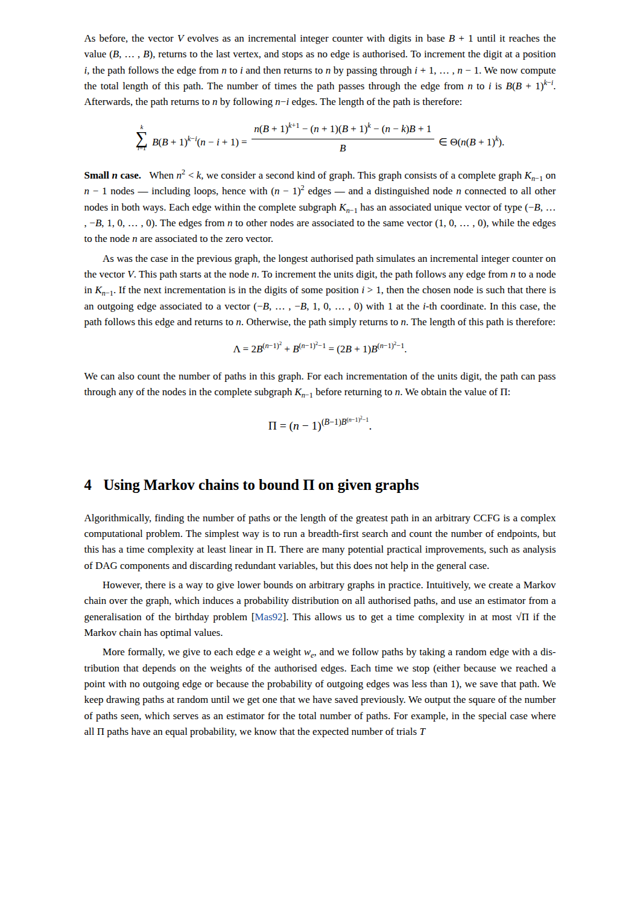As before, the vector V evolves as an incremental integer counter with digits in base B + 1 until it reaches the value (B, … , B), returns to the last vertex, and stops as no edge is authorised. To increment the digit at a position i, the path follows the edge from n to i and then returns to n by passing through i + 1, … , n − 1. We now compute the total length of this path. The number of times the path passes through the edge from n to i is B(B + 1)k−i. Afterwards, the path returns to n by following n−i edges. The length of the path is therefore:
k∑i=1 B(B + 1)k−i(n − i + 1) = n(B + 1)k+1 − (n + 1)(B + 1)k − (n − k)B + 1 B ∈ Θ(n(B + 1)k).
Small n case. When n2 < k, we consider a second kind of graph. This graph consists of a complete graph Kn−1 on n − 1 nodes — including loops, hence with (n − 1)2 edges — and a distinguished node n connected to all other nodes in both ways. Each edge within the complete subgraph Kn−1 has an associated unique vector of type (−B, … , −B, 1, 0, … , 0). The edges from n to other nodes are associated to the same vector (1, 0, … , 0), while the edges to the node n are associated to the zero vector.
As was the case in the previous graph, the longest authorised path simulates an incremental integer counter on the vector V. This path starts at the node n. To increment the units digit, the path follows any edge from n to a node in Kn−1. If the next incrementation is in the digits of some position i > 1, then the chosen node is such that there is an outgoing edge associated to a vector (−B, … , −B, 1, 0, … , 0) with 1 at the i-th coordinate. In this case, the path follows this edge and returns to n. Otherwise, the path simply returns to n. The length of this path is therefore:
Λ = 2B(n−1)2 + B(n−1)2−1 = (2B + 1)B(n−1)2−1.
We can also count the number of paths in this graph. For each incrementation of the units digit, the path can pass through any of the nodes in the complete subgraph Kn−1 before returning to n. We obtain the value of Π:
Π = (n − 1)(B−1)B(n−1)2−1.
4 Using Markov chains to bound Π on given graphs
Algorithmically, finding the number of paths or the length of the greatest path in an arbitrary CCFG is a complex computational problem. The simplest way is to run a breadth-first search and count the number of endpoints, but this has a time complexity at least linear in Π. There are many potential practical improvements, such as analysis of DAG components and discarding redundant variables, but this does not help in the general case.
However, there is a way to give lower bounds on arbitrary graphs in practice. Intuitively, we create a Markov chain over the graph, which induces a probability distribution on all authorised paths, and use an estimator from a generalisation of the birthday problem [Mas92]. This allows us to get a time complexity in at most √Π if the Markov chain has optimal values.
More formally, we give to each edge e a weight we, and we follow paths by taking a random edge with a distribution that depends on the weights of the authorised edges. Each time we stop (either because we reached a point with no outgoing edge or because the probability of outgoing edges was less than 1), we save that path. We keep drawing paths at random until we get one that we have saved previously. We output the square of the number of paths seen, which serves as an estimator for the total number of paths. For example, in the special case where all Π paths have an equal probability, we know that the expected number of trials T